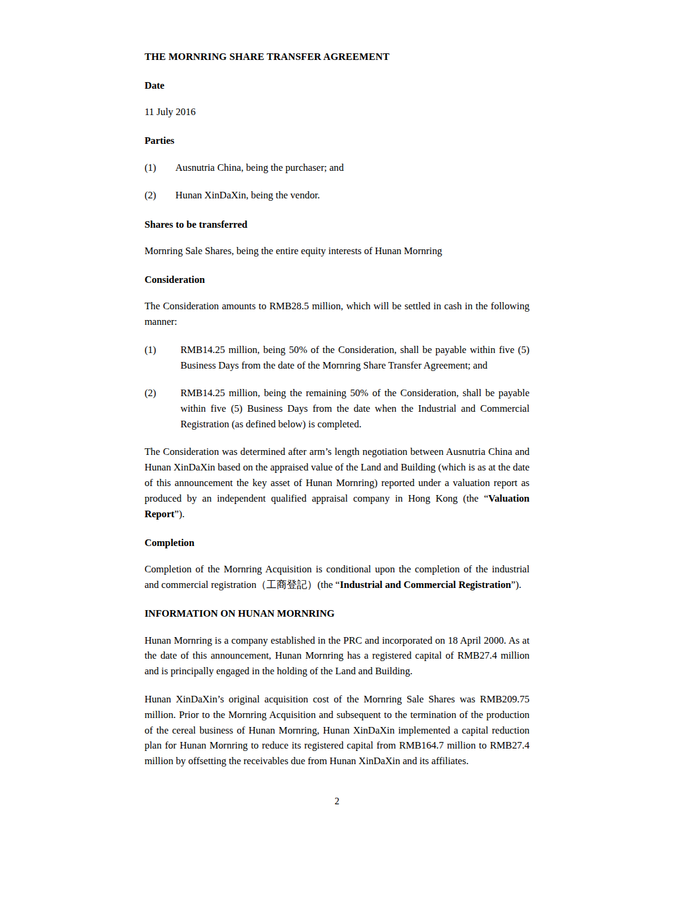THE MORNRING SHARE TRANSFER AGREEMENT
Date
11 July 2016
Parties
(1)
Ausnutria China, being the purchaser; and
(2)
Hunan XinDaXin, being the vendor.
Shares to be transferred
Mornring Sale Shares, being the entire equity interests of Hunan Mornring
Consideration
The Consideration amounts to RMB28.5 million, which will be settled in cash in the following manner:
(1)
RMB14.25 million, being 50% of the Consideration, shall be payable within five (5) Business Days from the date of the Mornring Share Transfer Agreement; and
(2)
RMB14.25 million, being the remaining 50% of the Consideration, shall be payable within five (5) Business Days from the date when the Industrial and Commercial Registration (as defined below) is completed.
The Consideration was determined after arm’s length negotiation between Ausnutria China and Hunan XinDaXin based on the appraised value of the Land and Building (which is as at the date of this announcement the key asset of Hunan Mornring) reported under a valuation report as produced by an independent qualified appraisal company in Hong Kong (the “Valuation Report”).
Completion
Completion of the Mornring Acquisition is conditional upon the completion of the industrial and commercial registration（工商登記）(the “Industrial and Commercial Registration”).
INFORMATION ON HUNAN MORNRING
Hunan Mornring is a company established in the PRC and incorporated on 18 April 2000. As at the date of this announcement, Hunan Mornring has a registered capital of RMB27.4 million and is principally engaged in the holding of the Land and Building.
Hunan XinDaXin’s original acquisition cost of the Mornring Sale Shares was RMB209.75 million. Prior to the Mornring Acquisition and subsequent to the termination of the production of the cereal business of Hunan Mornring, Hunan XinDaXin implemented a capital reduction plan for Hunan Mornring to reduce its registered capital from RMB164.7 million to RMB27.4 million by offsetting the receivables due from Hunan XinDaXin and its affiliates.
2